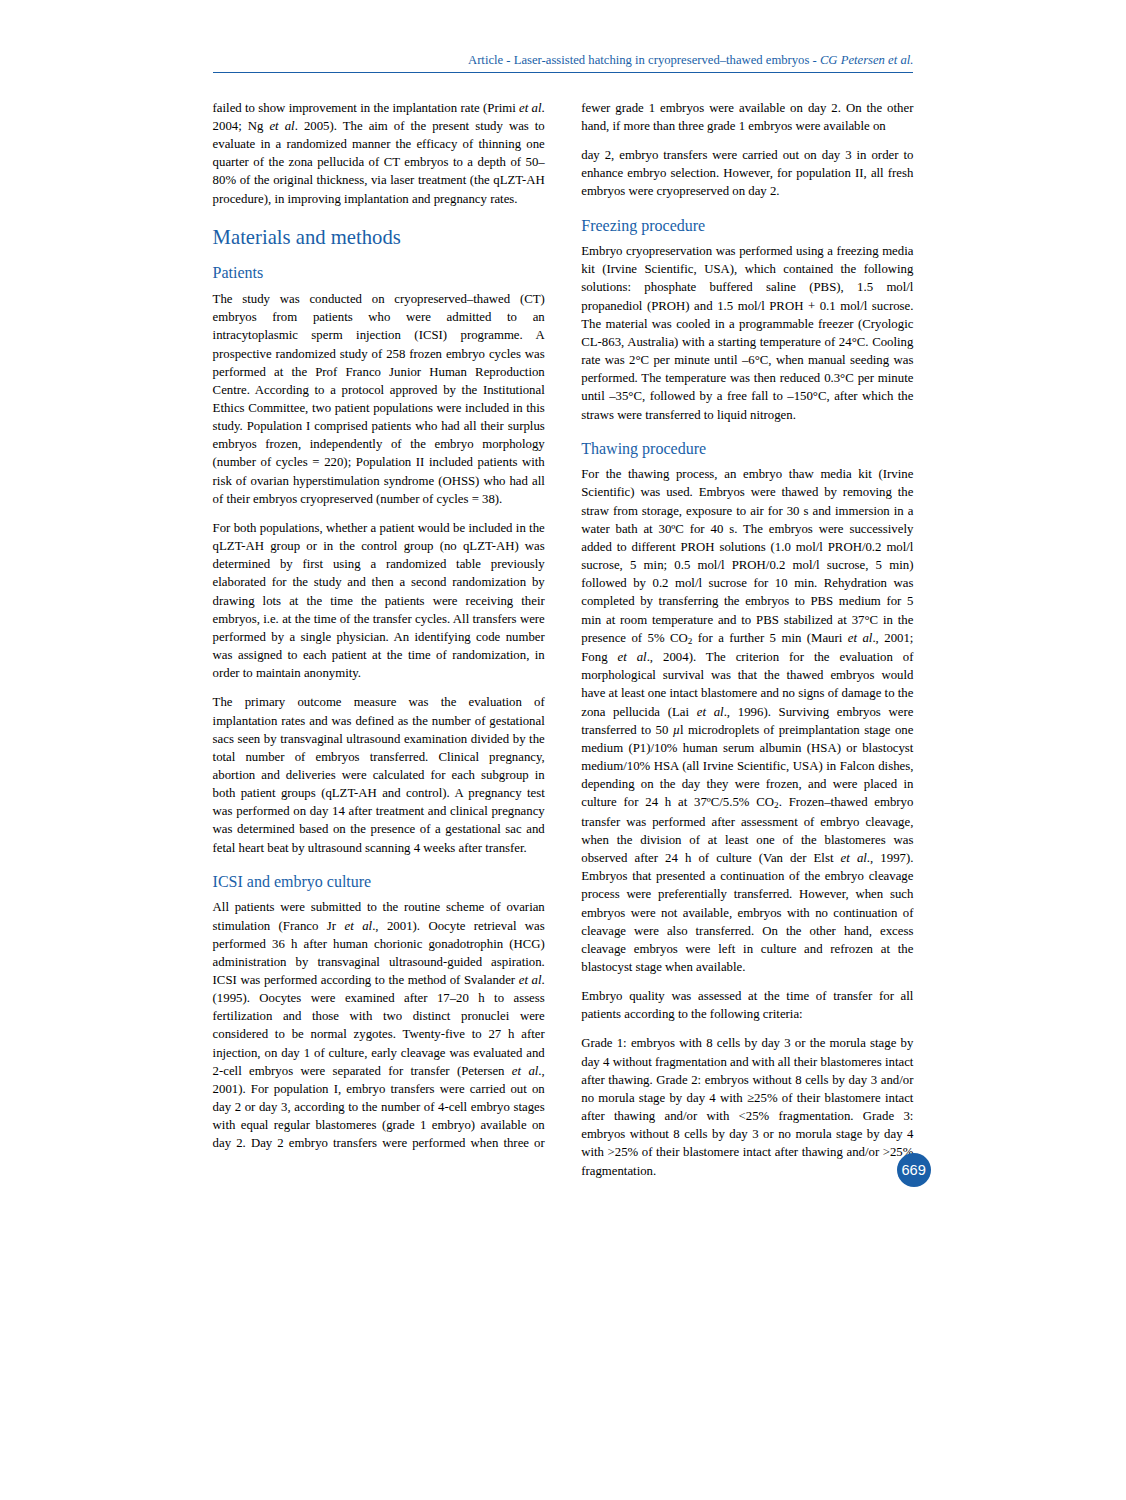Article - Laser-assisted hatching in cryopreserved–thawed embryos - CG Petersen et al.
failed to show improvement in the implantation rate (Primi et al. 2004; Ng et al. 2005). The aim of the present study was to evaluate in a randomized manner the efficacy of thinning one quarter of the zona pellucida of CT embryos to a depth of 50–80% of the original thickness, via laser treatment (the qLZT-AH procedure), in improving implantation and pregnancy rates.
Materials and methods
Patients
The study was conducted on cryopreserved–thawed (CT) embryos from patients who were admitted to an intracytoplasmic sperm injection (ICSI) programme. A prospective randomized study of 258 frozen embryo cycles was performed at the Prof Franco Junior Human Reproduction Centre. According to a protocol approved by the Institutional Ethics Committee, two patient populations were included in this study. Population I comprised patients who had all their surplus embryos frozen, independently of the embryo morphology (number of cycles = 220); Population II included patients with risk of ovarian hyperstimulation syndrome (OHSS) who had all of their embryos cryopreserved (number of cycles = 38).
For both populations, whether a patient would be included in the qLZT-AH group or in the control group (no qLZT-AH) was determined by first using a randomized table previously elaborated for the study and then a second randomization by drawing lots at the time the patients were receiving their embryos, i.e. at the time of the transfer cycles. All transfers were performed by a single physician. An identifying code number was assigned to each patient at the time of randomization, in order to maintain anonymity.
The primary outcome measure was the evaluation of implantation rates and was defined as the number of gestational sacs seen by transvaginal ultrasound examination divided by the total number of embryos transferred. Clinical pregnancy, abortion and deliveries were calculated for each subgroup in both patient groups (qLZT-AH and control). A pregnancy test was performed on day 14 after treatment and clinical pregnancy was determined based on the presence of a gestational sac and fetal heart beat by ultrasound scanning 4 weeks after transfer.
ICSI and embryo culture
All patients were submitted to the routine scheme of ovarian stimulation (Franco Jr et al., 2001). Oocyte retrieval was performed 36 h after human chorionic gonadotrophin (HCG) administration by transvaginal ultrasound-guided aspiration. ICSI was performed according to the method of Svalander et al. (1995). Oocytes were examined after 17–20 h to assess fertilization and those with two distinct pronuclei were considered to be normal zygotes. Twenty-five to 27 h after injection, on day 1 of culture, early cleavage was evaluated and 2-cell embryos were separated for transfer (Petersen et al., 2001). For population I, embryo transfers were carried out on day 2 or day 3, according to the number of 4-cell embryo stages with equal regular blastomeres (grade 1 embryo) available on day 2. Day 2 embryo transfers were performed when three or fewer grade 1 embryos were available on day 2. On the other hand, if more than three grade 1 embryos were available on
day 2, embryo transfers were carried out on day 3 in order to enhance embryo selection. However, for population II, all fresh embryos were cryopreserved on day 2.
Freezing procedure
Embryo cryopreservation was performed using a freezing media kit (Irvine Scientific, USA), which contained the following solutions: phosphate buffered saline (PBS), 1.5 mol/l propanediol (PROH) and 1.5 mol/l PROH + 0.1 mol/l sucrose. The material was cooled in a programmable freezer (Cryologic CL-863, Australia) with a starting temperature of 24°C. Cooling rate was 2°C per minute until –6°C, when manual seeding was performed. The temperature was then reduced 0.3°C per minute until –35°C, followed by a free fall to –150°C, after which the straws were transferred to liquid nitrogen.
Thawing procedure
For the thawing process, an embryo thaw media kit (Irvine Scientific) was used. Embryos were thawed by removing the straw from storage, exposure to air for 30 s and immersion in a water bath at 30ºC for 40 s. The embryos were successively added to different PROH solutions (1.0 mol/l PROH/0.2 mol/l sucrose, 5 min; 0.5 mol/l PROH/0.2 mol/l sucrose, 5 min) followed by 0.2 mol/l sucrose for 10 min. Rehydration was completed by transferring the embryos to PBS medium for 5 min at room temperature and to PBS stabilized at 37°C in the presence of 5% CO2 for a further 5 min (Mauri et al., 2001; Fong et al., 2004). The criterion for the evaluation of morphological survival was that the thawed embryos would have at least one intact blastomere and no signs of damage to the zona pellucida (Lai et al., 1996). Surviving embryos were transferred to 50 µl microdroplets of preimplantation stage one medium (P1)/10% human serum albumin (HSA) or blastocyst medium/10% HSA (all Irvine Scientific, USA) in Falcon dishes, depending on the day they were frozen, and were placed in culture for 24 h at 37ºC/5.5% CO2. Frozen–thawed embryo transfer was performed after assessment of embryo cleavage, when the division of at least one of the blastomeres was observed after 24 h of culture (Van der Elst et al., 1997). Embryos that presented a continuation of the embryo cleavage process were preferentially transferred. However, when such embryos were not available, embryos with no continuation of cleavage were also transferred. On the other hand, excess cleavage embryos were left in culture and refrozen at the blastocyst stage when available.
Embryo quality was assessed at the time of transfer for all patients according to the following criteria:
Grade 1: embryos with 8 cells by day 3 or the morula stage by day 4 without fragmentation and with all their blastomeres intact after thawing. Grade 2: embryos without 8 cells by day 3 and/or no morula stage by day 4 with ≥25% of their blastomere intact after thawing and/or with <25% fragmentation. Grade 3: embryos without 8 cells by day 3 or no morula stage by day 4 with >25% of their blastomere intact after thawing and/or >25% fragmentation.
669